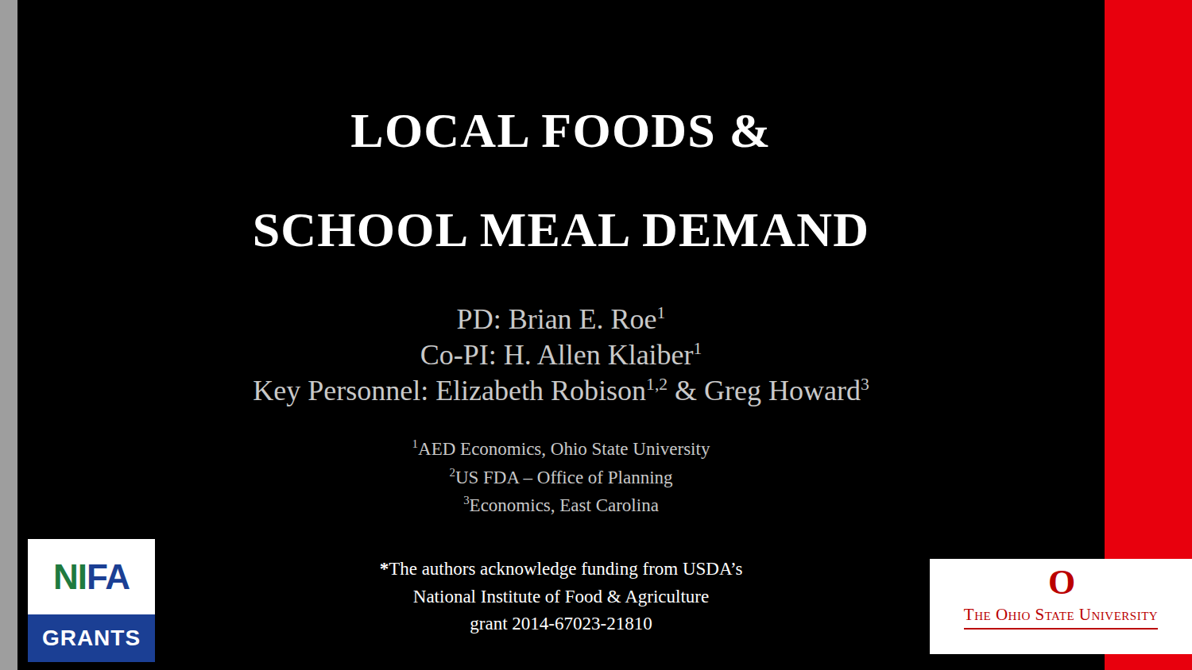LOCAL FOODS &
SCHOOL MEAL DEMAND
PD: Brian E. Roe1
Co-PI: H. Allen Klaiber1
Key Personnel: Elizabeth Robison1,2 & Greg Howard3
1AED Economics, Ohio State University
2US FDA – Office of Planning
3Economics, East Carolina
*The authors acknowledge funding from USDA’s
National Institute of Food & Agriculture
grant 2014-67023-21810
NIFA
GRANTS
O
The Ohio State University